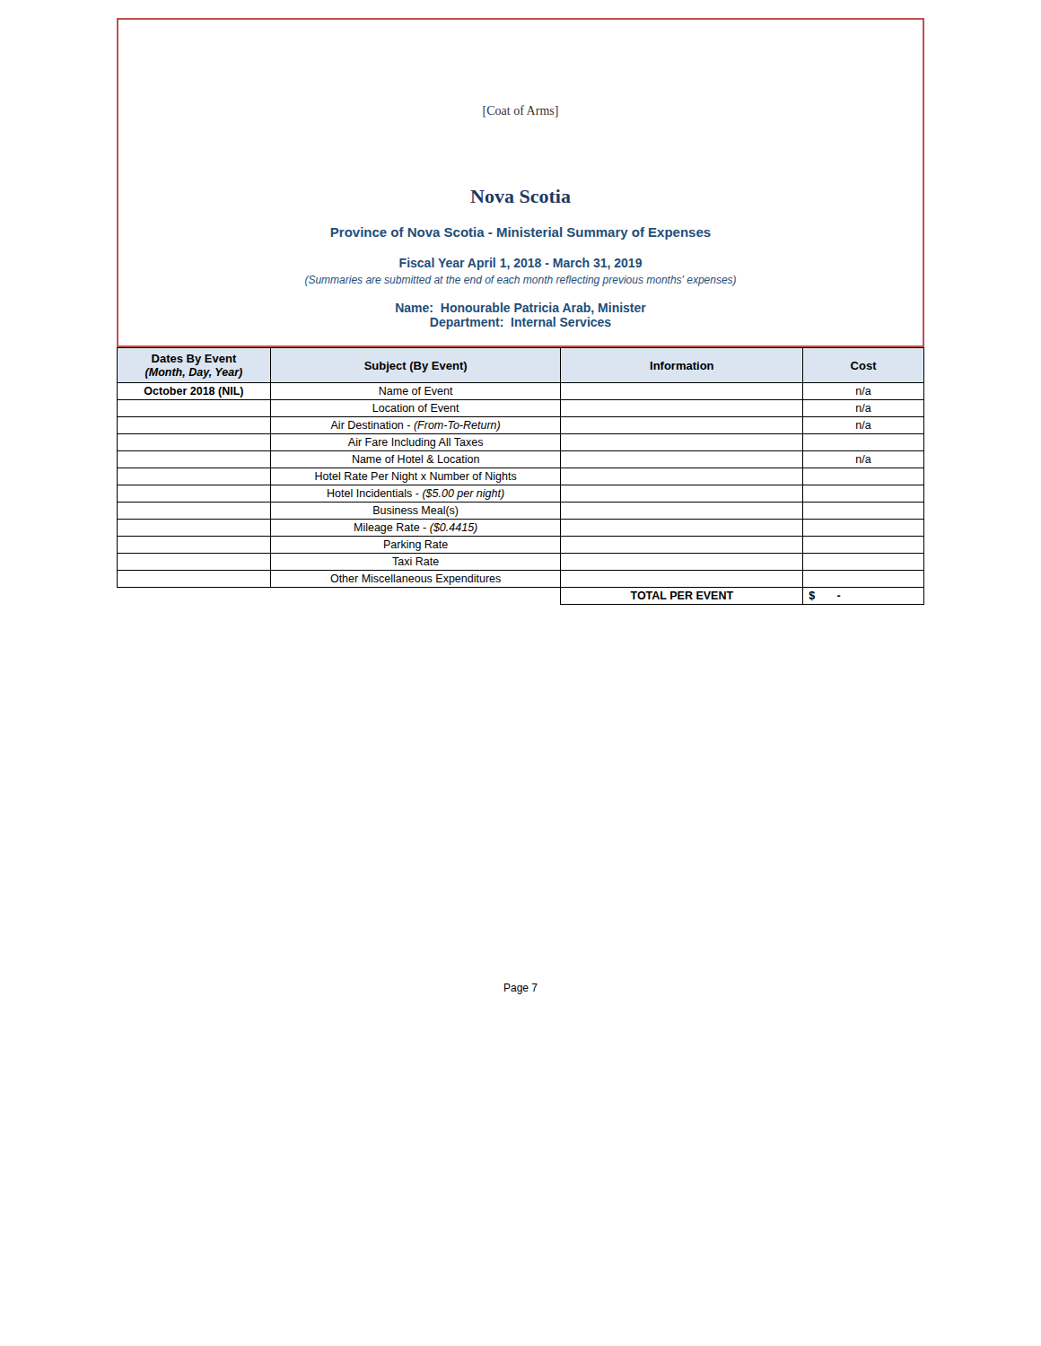Nova Scotia
Province of Nova Scotia - Ministerial Summary of Expenses
Fiscal Year April 1, 2018 - March 31, 2019
(Summaries are submitted at the end of each month reflecting previous months' expenses)
Name: Honourable Patricia Arab, Minister
Department: Internal Services
| Dates By Event (Month, Day, Year) | Subject (By Event) | Information | Cost |
| --- | --- | --- | --- |
| October 2018 (NIL) | Name of Event | | n/a |
| | Location of Event | | n/a |
| | Air Destination - (From-To-Return) | | n/a |
| | Air Fare Including All Taxes | | |
| | Name of Hotel & Location | | n/a |
| | Hotel Rate Per Night x Number of Nights | | |
| | Hotel Incidentials - ($5.00 per night) | | |
| | Business Meal(s) | | |
| | Mileage Rate - ($0.4415) | | |
| | Parking Rate | | |
| | Taxi Rate | | |
| | Other Miscellaneous Expenditures | | |
| | | TOTAL PER EVENT | $ - |
Page 7